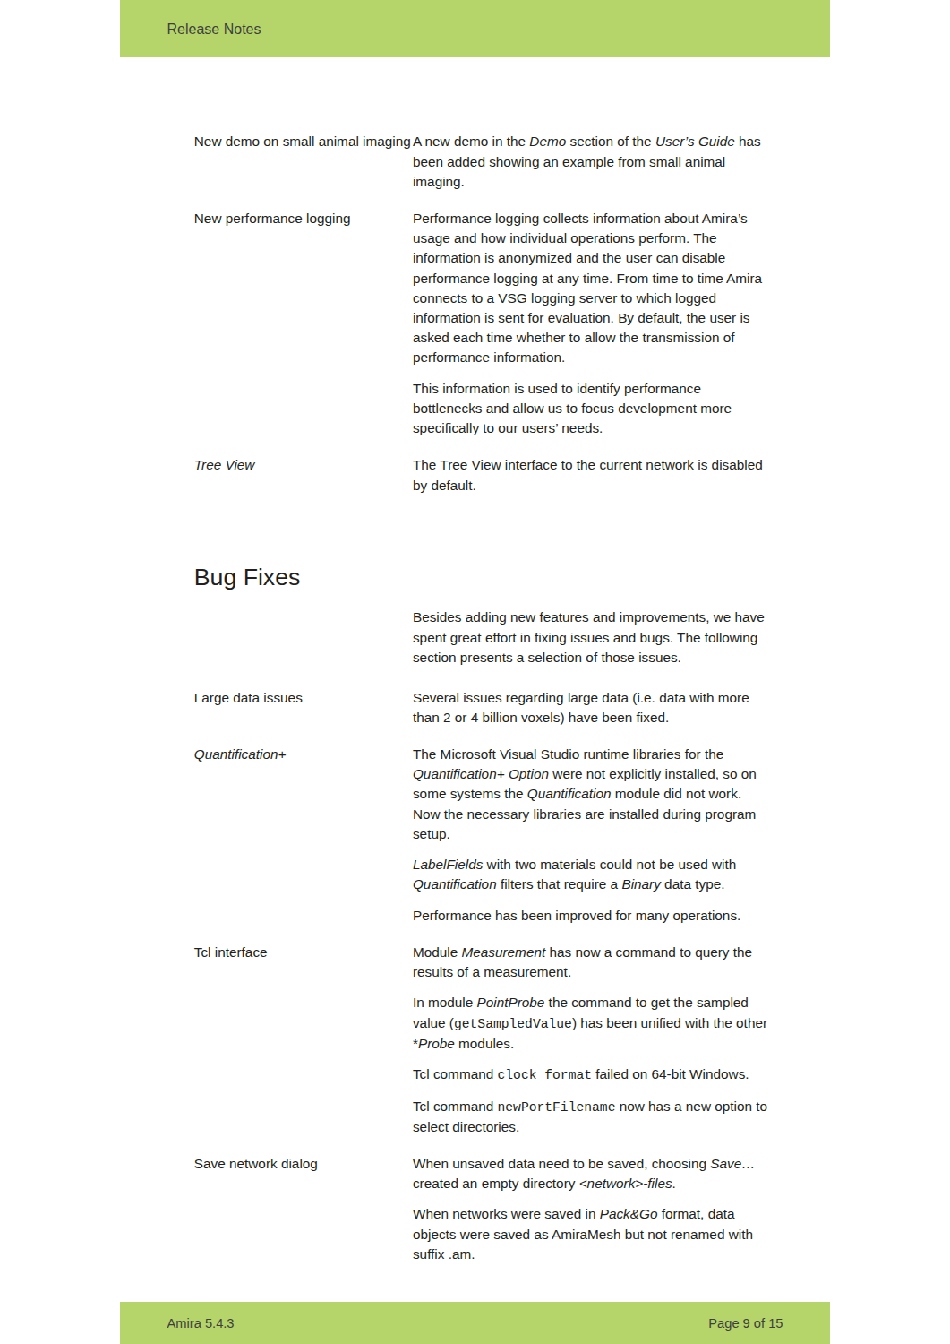Release Notes
| New demo on small animal imaging | A new demo in the Demo section of the User’s Guide has been added showing an example from small animal imaging. |
| New performance logging | Performance logging collects information about Amira’s usage and how individual operations perform. The information is anonymized and the user can disable performance logging at any time. From time to time Amira connects to a VSG logging server to which logged information is sent for evaluation. By default, the user is asked each time whether to allow the transmission of performance information. This information is used to identify performance bottlenecks and allow us to focus development more specifically to our users’ needs. |
| Tree View | The Tree View interface to the current network is disabled by default. |
Bug Fixes
| | Besides adding new features and improvements, we have spent great effort in fixing issues and bugs. The following section presents a selection of those issues. |
| Large data issues | Several issues regarding large data (i.e. data with more than 2 or 4 billion voxels) have been fixed. |
| Quantification+ | The Microsoft Visual Studio runtime libraries for the Quantification+ Option were not explicitly installed, so on some systems the Quantification module did not work. Now the necessary libraries are installed during program setup. LabelFields with two materials could not be used with Quantification filters that require a Binary data type. Performance has been improved for many operations. |
| Tcl interface | Module Measurement has now a command to query the results of a measurement. In module PointProbe the command to get the sampled value ( getSampledValue ) has been unified with the other * Probe modules. Tcl command clock format failed on 64-bit Windows. Tcl command newPortFilename now has a new option to select directories. |
| Save network dialog | When unsaved data need to be saved, choosing Save… created an empty directory <network>-files . When networks were saved in Pack&Go format, data objects were saved as AmiraMesh but not renamed with suffix .am. |
Amira 5.4.3 Page 9 of 15